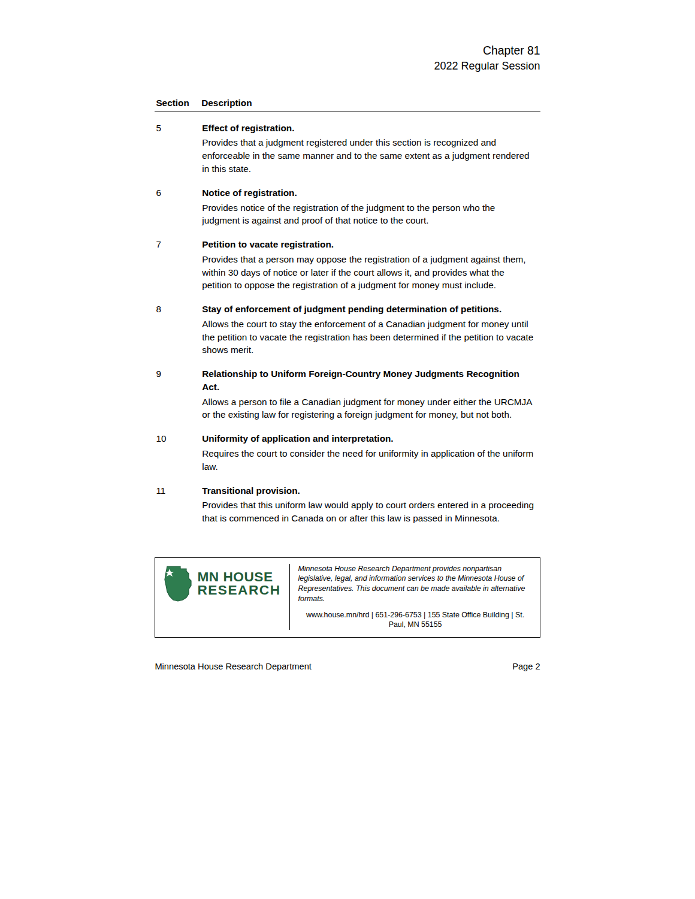Chapter 81
2022 Regular Session
| Section | Description |
| --- | --- |
| 5 | Effect of registration. Provides that a judgment registered under this section is recognized and enforceable in the same manner and to the same extent as a judgment rendered in this state. |
| 6 | Notice of registration. Provides notice of the registration of the judgment to the person who the judgment is against and proof of that notice to the court. |
| 7 | Petition to vacate registration. Provides that a person may oppose the registration of a judgment against them, within 30 days of notice or later if the court allows it, and provides what the petition to oppose the registration of a judgment for money must include. |
| 8 | Stay of enforcement of judgment pending determination of petitions. Allows the court to stay the enforcement of a Canadian judgment for money until the petition to vacate the registration has been determined if the petition to vacate shows merit. |
| 9 | Relationship to Uniform Foreign-Country Money Judgments Recognition Act. Allows a person to file a Canadian judgment for money under either the URCMJA or the existing law for registering a foreign judgment for money, but not both. |
| 10 | Uniformity of application and interpretation. Requires the court to consider the need for uniformity in application of the uniform law. |
| 11 | Transitional provision. Provides that this uniform law would apply to court orders entered in a proceeding that is commenced in Canada on or after this law is passed in Minnesota. |
MN HOUSE
RESEARCH
Minnesota House Research Department provides nonpartisan legislative, legal, and information services to the Minnesota House of Representatives. This document can be made available in alternative formats.
www.house.mn/hrd | 651-296-6753 | 155 State Office Building | St. Paul, MN 55155
Minnesota House Research Department Page 2